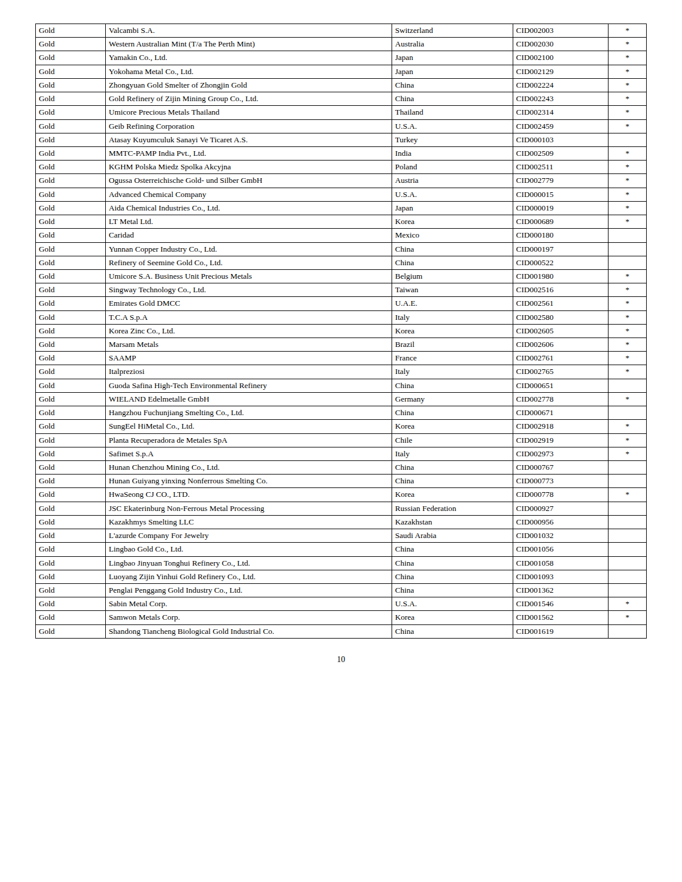| Gold | Valcambi S.A. | Switzerland | CID002003 | * |
| Gold | Western Australian Mint (T/a The Perth Mint) | Australia | CID002030 | * |
| Gold | Yamakin Co., Ltd. | Japan | CID002100 | * |
| Gold | Yokohama Metal Co., Ltd. | Japan | CID002129 | * |
| Gold | Zhongyuan Gold Smelter of Zhongjin Gold | China | CID002224 | * |
| Gold | Gold Refinery of Zijin Mining Group Co., Ltd. | China | CID002243 | * |
| Gold | Umicore Precious Metals Thailand | Thailand | CID002314 | * |
| Gold | Geib Refining Corporation | U.S.A. | CID002459 | * |
| Gold | Atasay Kuyumculuk Sanayi Ve Ticaret A.S. | Turkey | CID000103 | |
| Gold | MMTC-PAMP India Pvt., Ltd. | India | CID002509 | * |
| Gold | KGHM Polska Miedz Spolka Akcyjna | Poland | CID002511 | * |
| Gold | Ogussa Osterreichische Gold- und Silber GmbH | Austria | CID002779 | * |
| Gold | Advanced Chemical Company | U.S.A. | CID000015 | * |
| Gold | Aida Chemical Industries Co., Ltd. | Japan | CID000019 | * |
| Gold | LT Metal Ltd. | Korea | CID000689 | * |
| Gold | Caridad | Mexico | CID000180 | |
| Gold | Yunnan Copper Industry Co., Ltd. | China | CID000197 | |
| Gold | Refinery of Seemine Gold Co., Ltd. | China | CID000522 | |
| Gold | Umicore S.A. Business Unit Precious Metals | Belgium | CID001980 | * |
| Gold | Singway Technology Co., Ltd. | Taiwan | CID002516 | * |
| Gold | Emirates Gold DMCC | U.A.E. | CID002561 | * |
| Gold | T.C.A S.p.A | Italy | CID002580 | * |
| Gold | Korea Zinc Co., Ltd. | Korea | CID002605 | * |
| Gold | Marsam Metals | Brazil | CID002606 | * |
| Gold | SAAMP | France | CID002761 | * |
| Gold | Italpreziosi | Italy | CID002765 | * |
| Gold | Guoda Safina High-Tech Environmental Refinery | China | CID000651 | |
| Gold | WIELAND Edelmetalle GmbH | Germany | CID002778 | * |
| Gold | Hangzhou Fuchunjiang Smelting Co., Ltd. | China | CID000671 | |
| Gold | SungEel HiMetal Co., Ltd. | Korea | CID002918 | * |
| Gold | Planta Recuperadora de Metales SpA | Chile | CID002919 | * |
| Gold | Safimet S.p.A | Italy | CID002973 | * |
| Gold | Hunan Chenzhou Mining Co., Ltd. | China | CID000767 | |
| Gold | Hunan Guiyang yinxing Nonferrous Smelting Co. | China | CID000773 | |
| Gold | HwaSeong CJ CO., LTD. | Korea | CID000778 | * |
| Gold | JSC Ekaterinburg Non-Ferrous Metal Processing | Russian Federation | CID000927 | |
| Gold | Kazakhmys Smelting LLC | Kazakhstan | CID000956 | |
| Gold | L'azurde Company For Jewelry | Saudi Arabia | CID001032 | |
| Gold | Lingbao Gold Co., Ltd. | China | CID001056 | |
| Gold | Lingbao Jinyuan Tonghui Refinery Co., Ltd. | China | CID001058 | |
| Gold | Luoyang Zijin Yinhui Gold Refinery Co., Ltd. | China | CID001093 | |
| Gold | Penglai Penggang Gold Industry Co., Ltd. | China | CID001362 | |
| Gold | Sabin Metal Corp. | U.S.A. | CID001546 | * |
| Gold | Samwon Metals Corp. | Korea | CID001562 | * |
| Gold | Shandong Tiancheng Biological Gold Industrial Co. | China | CID001619 | |
10